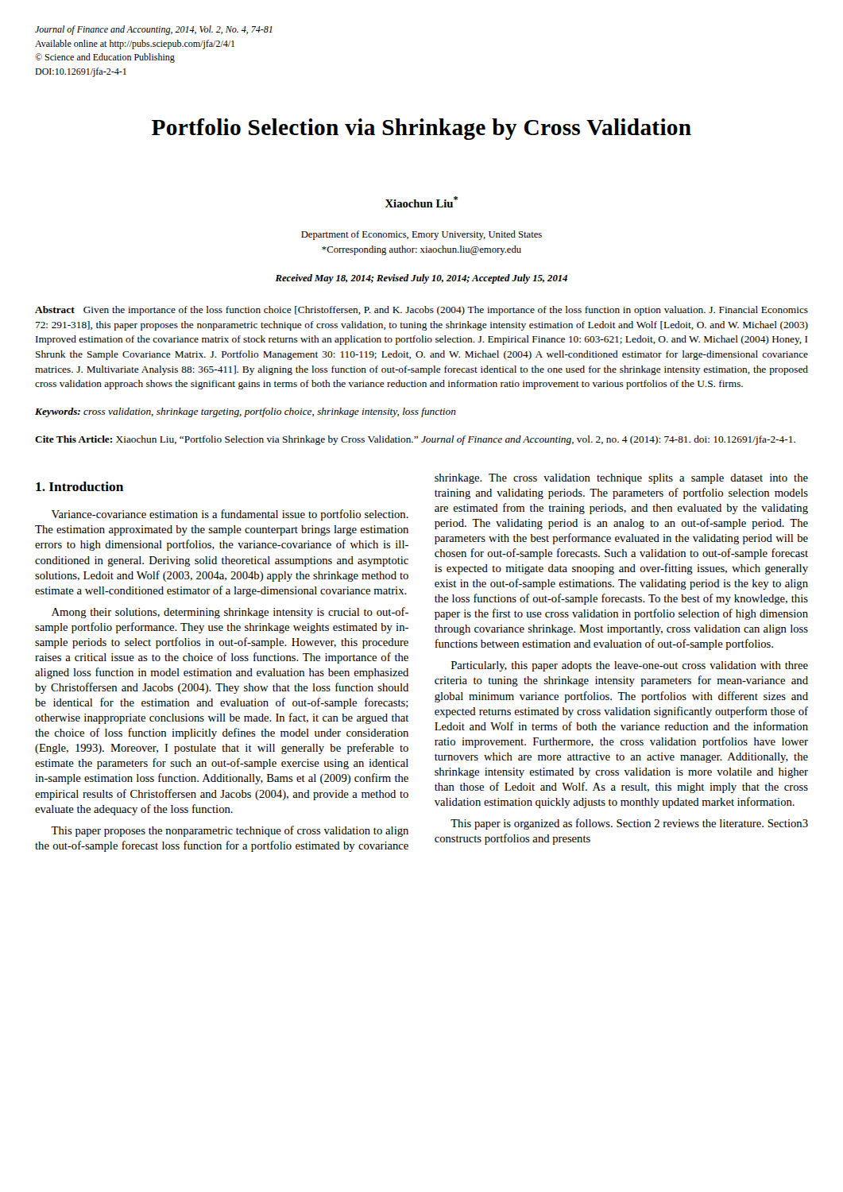Journal of Finance and Accounting, 2014, Vol. 2, No. 4, 74-81
Available online at http://pubs.sciepub.com/jfa/2/4/1
© Science and Education Publishing
DOI:10.12691/jfa-2-4-1
Portfolio Selection via Shrinkage by Cross Validation
Xiaochun Liu*
Department of Economics, Emory University, United States
*Corresponding author: xiaochun.liu@emory.edu
Received May 18, 2014; Revised July 10, 2014; Accepted July 15, 2014
Abstract Given the importance of the loss function choice [Christoffersen, P. and K. Jacobs (2004) The importance of the loss function in option valuation. J. Financial Economics 72: 291-318], this paper proposes the nonparametric technique of cross validation, to tuning the shrinkage intensity estimation of Ledoit and Wolf [Ledoit, O. and W. Michael (2003) Improved estimation of the covariance matrix of stock returns with an application to portfolio selection. J. Empirical Finance 10: 603-621; Ledoit, O. and W. Michael (2004) Honey, I Shrunk the Sample Covariance Matrix. J. Portfolio Management 30: 110-119; Ledoit, O. and W. Michael (2004) A well-conditioned estimator for large-dimensional covariance matrices. J. Multivariate Analysis 88: 365-411]. By aligning the loss function of out-of-sample forecast identical to the one used for the shrinkage intensity estimation, the proposed cross validation approach shows the significant gains in terms of both the variance reduction and information ratio improvement to various portfolios of the U.S. firms.
Keywords: cross validation, shrinkage targeting, portfolio choice, shrinkage intensity, loss function
Cite This Article: Xiaochun Liu, “Portfolio Selection via Shrinkage by Cross Validation.” Journal of Finance and Accounting, vol. 2, no. 4 (2014): 74-81. doi: 10.12691/jfa-2-4-1.
1. Introduction
Variance-covariance estimation is a fundamental issue to portfolio selection. The estimation approximated by the sample counterpart brings large estimation errors to high dimensional portfolios, the variance-covariance of which is ill-conditioned in general. Deriving solid theoretical assumptions and asymptotic solutions, Ledoit and Wolf (2003, 2004a, 2004b) apply the shrinkage method to estimate a well-conditioned estimator of a large-dimensional covariance matrix.
Among their solutions, determining shrinkage intensity is crucial to out-of-sample portfolio performance. They use the shrinkage weights estimated by in-sample periods to select portfolios in out-of-sample. However, this procedure raises a critical issue as to the choice of loss functions. The importance of the aligned loss function in model estimation and evaluation has been emphasized by Christoffersen and Jacobs (2004). They show that the loss function should be identical for the estimation and evaluation of out-of-sample forecasts; otherwise inappropriate conclusions will be made. In fact, it can be argued that the choice of loss function implicitly defines the model under consideration (Engle, 1993). Moreover, I postulate that it will generally be preferable to estimate the parameters for such an out-of-sample exercise using an identical in-sample estimation loss function. Additionally, Bams et al (2009) confirm the empirical results of Christoffersen and Jacobs (2004), and provide a method to evaluate the adequacy of the loss function.
This paper proposes the nonparametric technique of cross validation to align the out-of-sample forecast loss function for a portfolio estimated by covariance shrinkage. The cross validation technique splits a sample dataset into the training and validating periods. The parameters of portfolio selection models are estimated from the training periods, and then evaluated by the validating period. The validating period is an analog to an out-of-sample period. The parameters with the best performance evaluated in the validating period will be chosen for out-of-sample forecasts. Such a validation to out-of-sample forecast is expected to mitigate data snooping and over-fitting issues, which generally exist in the out-of-sample estimations. The validating period is the key to align the loss functions of out-of-sample forecasts. To the best of my knowledge, this paper is the first to use cross validation in portfolio selection of high dimension through covariance shrinkage. Most importantly, cross validation can align loss functions between estimation and evaluation of out-of-sample portfolios.
Particularly, this paper adopts the leave-one-out cross validation with three criteria to tuning the shrinkage intensity parameters for mean-variance and global minimum variance portfolios. The portfolios with different sizes and expected returns estimated by cross validation significantly outperform those of Ledoit and Wolf in terms of both the variance reduction and the information ratio improvement. Furthermore, the cross validation portfolios have lower turnovers which are more attractive to an active manager. Additionally, the shrinkage intensity estimated by cross validation is more volatile and higher than those of Ledoit and Wolf. As a result, this might imply that the cross validation estimation quickly adjusts to monthly updated market information.
This paper is organized as follows. Section 2 reviews the literature. Section3 constructs portfolios and presents